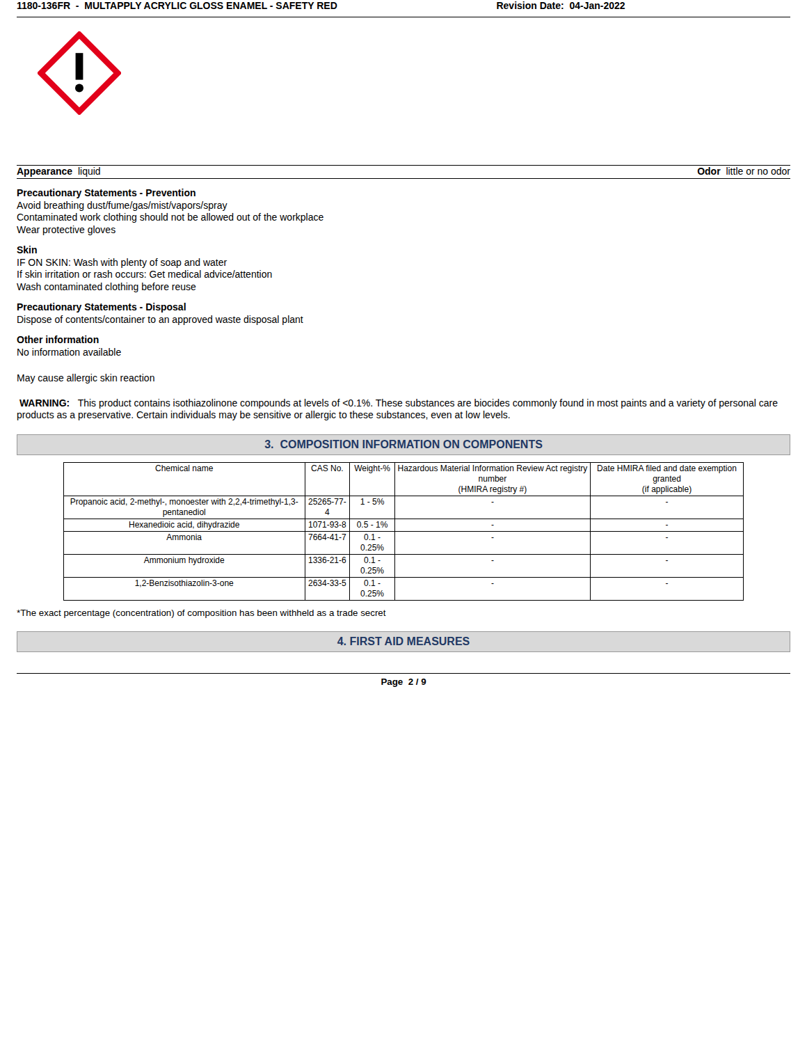1180-136FR - MULTAPPLY ACRYLIC GLOSS ENAMEL - SAFETY RED
Revision Date: 04-Jan-2022
Appearance liquid
Odor little or no odor
Precautionary Statements - Prevention
Avoid breathing dust/fume/gas/mist/vapors/spray
Contaminated work clothing should not be allowed out of the workplace
Wear protective gloves
Skin
IF ON SKIN: Wash with plenty of soap and water
If skin irritation or rash occurs: Get medical advice/attention
Wash contaminated clothing before reuse
Precautionary Statements - Disposal
Dispose of contents/container to an approved waste disposal plant
Other information
No information available
May cause allergic skin reaction
WARNING: This product contains isothiazolinone compounds at levels of <0.1%. These substances are biocides commonly found in most paints and a variety of personal care products as a preservative. Certain individuals may be sensitive or allergic to these substances, even at low levels.
3. COMPOSITION INFORMATION ON COMPONENTS
| Chemical name | CAS No. | Weight-% | Hazardous Material Information Review Act registry number (HMIRA registry #) | Date HMIRA filed and date exemption granted (if applicable) |
| --- | --- | --- | --- | --- |
| Propanoic acid, 2-methyl-, monoester with 2,2,4-trimethyl-1,3-pentanediol | 25265-77-4 | 1 - 5% | - | - |
| Hexanedioic acid, dihydrazide | 1071-93-8 | 0.5 - 1% | - | - |
| Ammonia | 7664-41-7 | 0.1 - 0.25% | - | - |
| Ammonium hydroxide | 1336-21-6 | 0.1 - 0.25% | - | - |
| 1,2-Benzisothiazolin-3-one | 2634-33-5 | 0.1 - 0.25% | - | - |
*The exact percentage (concentration) of composition has been withheld as a trade secret
4. FIRST AID MEASURES
Page 2 / 9